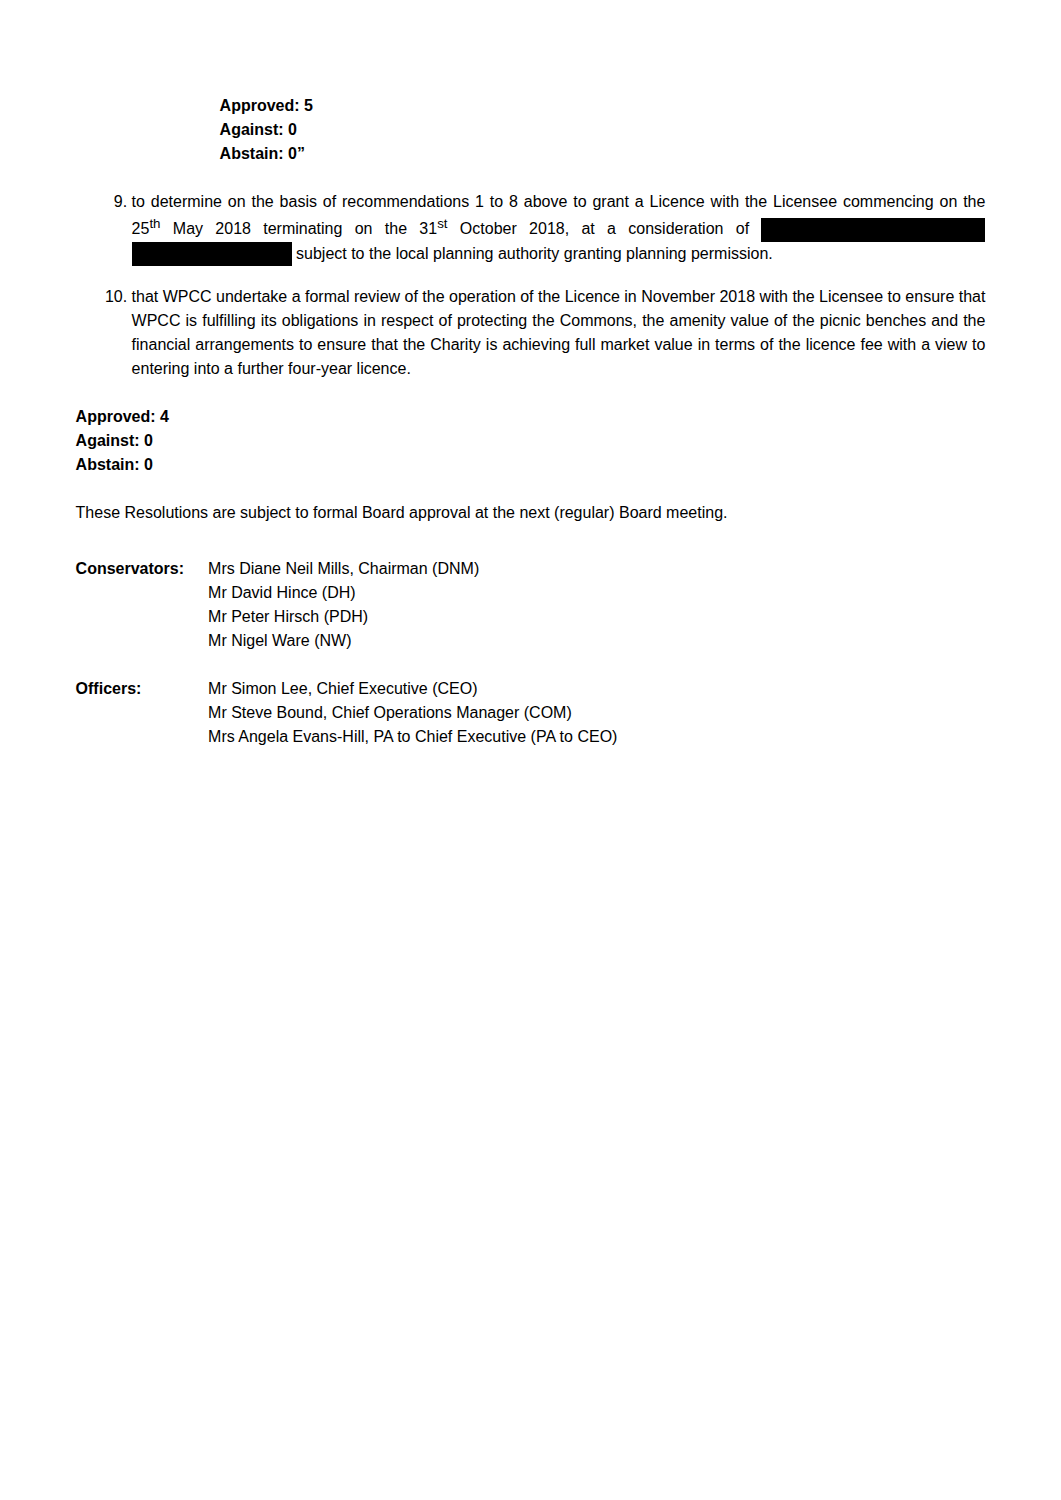Approved: 5
Against: 0
Abstain: 0”
to determine on the basis of recommendations 1 to 8 above to grant a Licence with the Licensee commencing on the 25th May 2018 terminating on the 31st October 2018, at a consideration of subject to the local planning authority granting planning permission.
that WPCC undertake a formal review of the operation of the Licence in November 2018 with the Licensee to ensure that WPCC is fulfilling its obligations in respect of protecting the Commons, the amenity value of the picnic benches and the financial arrangements to ensure that the Charity is achieving full market value in terms of the licence fee with a view to entering into a further four-year licence.
Approved: 4
Against: 0
Abstain: 0
These Resolutions are subject to formal Board approval at the next (regular) Board meeting.
| Conservators: | Mrs Diane Neil Mills, Chairman (DNM) Mr David Hince (DH) Mr Peter Hirsch (PDH) Mr Nigel Ware (NW) |
| Officers: | Mr Simon Lee, Chief Executive (CEO) Mr Steve Bound, Chief Operations Manager (COM) Mrs Angela Evans-Hill, PA to Chief Executive (PA to CEO) |